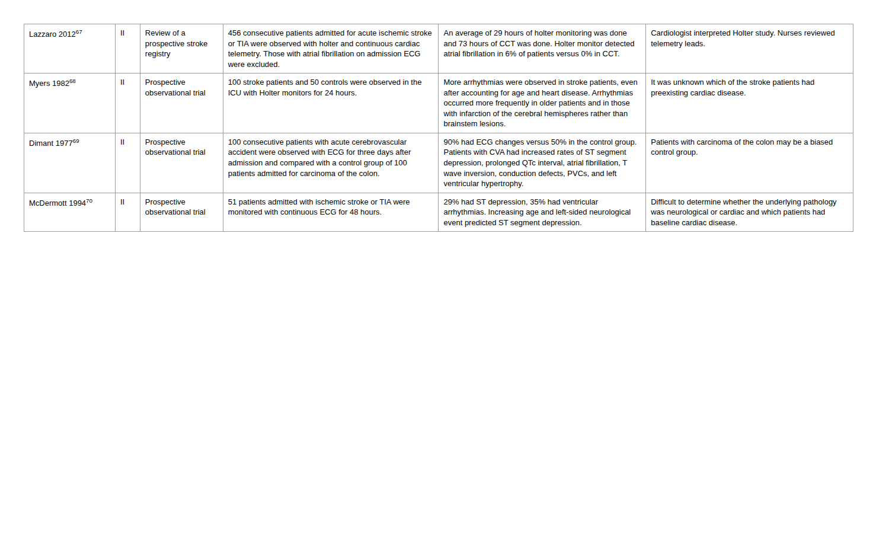| Lazzaro 2012 67 | II | Review of a prospective stroke registry | 456 consecutive patients admitted for acute ischemic stroke or TIA were observed with holter and continuous cardiac telemetry. Those with atrial fibrillation on admission ECG were excluded. | An average of 29 hours of holter monitoring was done and 73 hours of CCT was done. Holter monitor detected atrial fibrillation in 6% of patients versus 0% in CCT. | Cardiologist interpreted Holter study. Nurses reviewed telemetry leads. |
| Myers 1982 68 | II | Prospective observational trial | 100 stroke patients and 50 controls were observed in the ICU with Holter monitors for 24 hours. | More arrhythmias were observed in stroke patients, even after accounting for age and heart disease. Arrhythmias occurred more frequently in older patients and in those with infarction of the cerebral hemispheres rather than brainstem lesions. | It was unknown which of the stroke patients had preexisting cardiac disease. |
| Dimant 1977 69 | II | Prospective observational trial | 100 consecutive patients with acute cerebrovascular accident were observed with ECG for three days after admission and compared with a control group of 100 patients admitted for carcinoma of the colon. | 90% had ECG changes versus 50% in the control group. Patients with CVA had increased rates of ST segment depression, prolonged QTc interval, atrial fibrillation, T wave inversion, conduction defects, PVCs, and left ventricular hypertrophy. | Patients with carcinoma of the colon may be a biased control group. |
| McDermott 1994 70 | II | Prospective observational trial | 51 patients admitted with ischemic stroke or TIA were monitored with continuous ECG for 48 hours. | 29% had ST depression, 35% had ventricular arrhythmias. Increasing age and left-sided neurological event predicted ST segment depression. | Difficult to determine whether the underlying pathology was neurological or cardiac and which patients had baseline cardiac disease. |